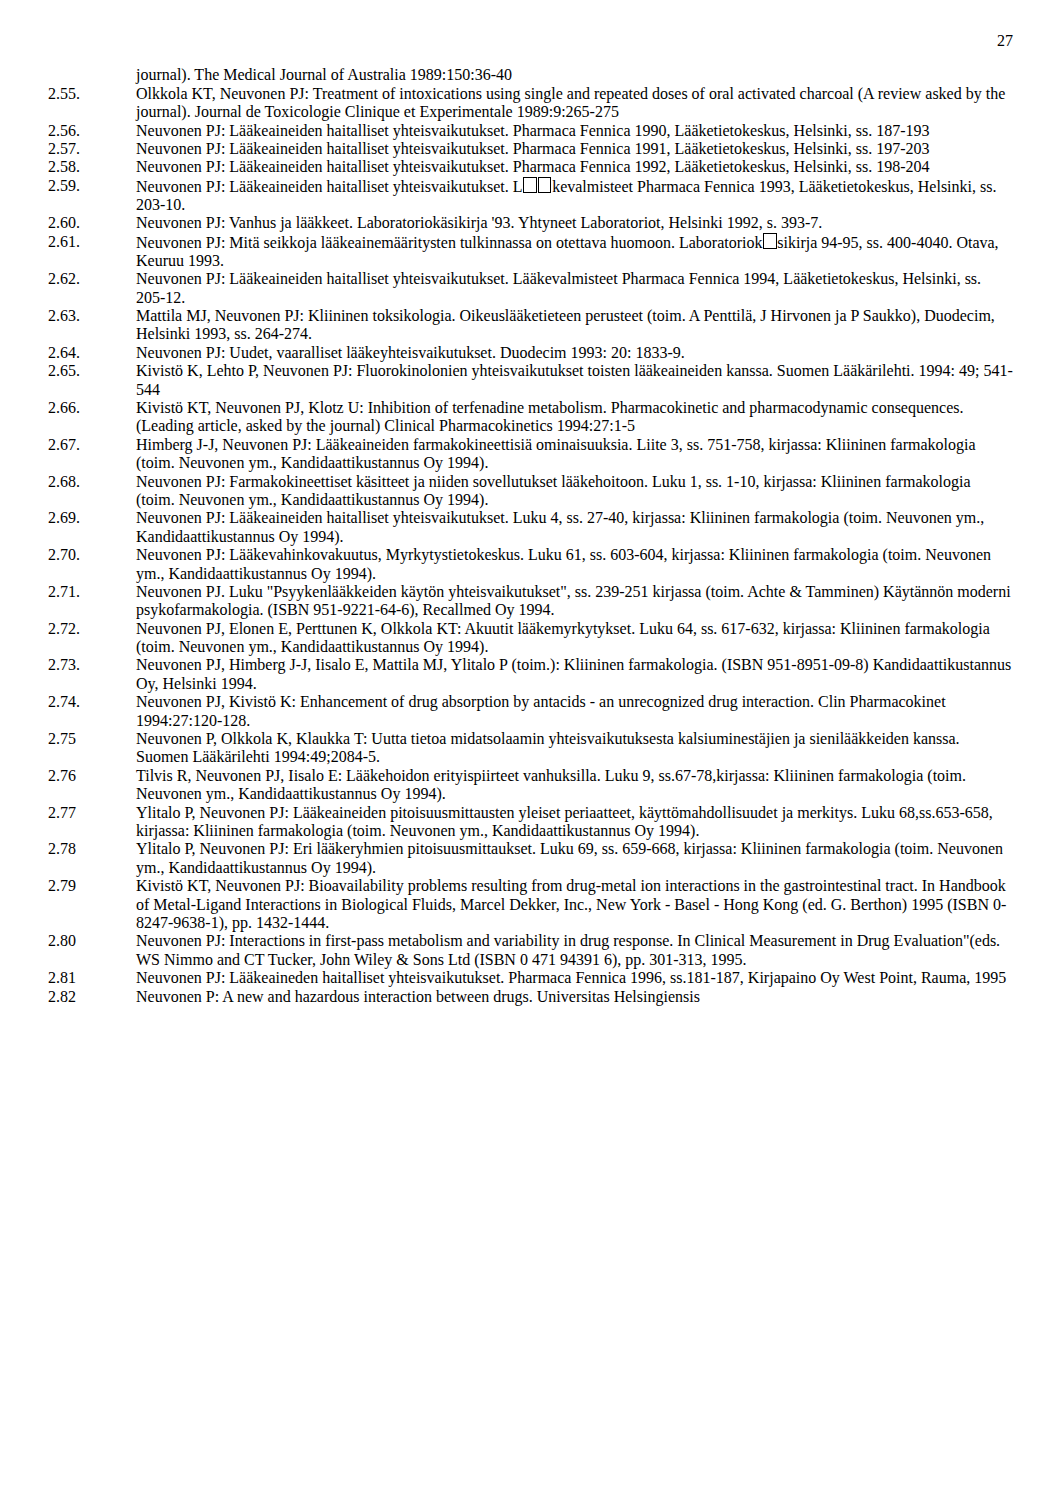27
journal). The Medical Journal of Australia 1989:150:36-40
2.55.
Olkkola KT, Neuvonen PJ: Treatment of intoxications using single and repeated doses of oral activated charcoal (A review asked by the journal). Journal de Toxicologie Clinique et Experimentale 1989:9:265-275
2.56.
Neuvonen PJ: Lääkeaineiden haitalliset yhteisvaikutukset. Pharmaca Fennica 1990, Lääketietokeskus, Helsinki, ss. 187-193
2.57.
Neuvonen PJ: Lääkeaineiden haitalliset yhteisvaikutukset. Pharmaca Fennica 1991, Lääketietokeskus, Helsinki, ss. 197-203
2.58.
Neuvonen PJ: Lääkeaineiden haitalliset yhteisvaikutukset. Pharmaca Fennica 1992, Lääketietokeskus, Helsinki, ss. 198-204
2.59.
Neuvonen PJ: Lääkeaineiden haitalliset yhteisvaikutukset. L kevalmisteet Pharmaca Fennica 1993, Lääketietokeskus, Helsinki, ss. 203-10.
2.60.
Neuvonen PJ: Vanhus ja lääkkeet. Laboratoriokäsikirja '93. Yhtyneet Laboratoriot, Helsinki 1992, s. 393-7.
2.61.
Neuvonen PJ: Mitä seikkoja lääkeainemääritysten tulkinnassa on otettava huomoon. Laboratoriok sikirja 94-95, ss. 400-4040. Otava, Keuruu 1993.
2.62.
Neuvonen PJ: Lääkeaineiden haitalliset yhteisvaikutukset. Lääkevalmisteet Pharmaca Fennica 1994, Lääketietokeskus, Helsinki, ss. 205-12.
2.63.
Mattila MJ, Neuvonen PJ: Kliininen toksikologia. Oikeuslääketieteen perusteet (toim. A Penttilä, J Hirvonen ja P Saukko), Duodecim, Helsinki 1993, ss. 264-274.
2.64.
Neuvonen PJ: Uudet, vaaralliset lääkeyhteisvaikutukset. Duodecim 1993: 20: 1833-9.
2.65.
Kivistö K, Lehto P, Neuvonen PJ: Fluorokinolonien yhteisvaikutukset toisten lääkeaineiden kanssa. Suomen Lääkärilehti. 1994: 49; 541-544
2.66.
Kivistö KT, Neuvonen PJ, Klotz U: Inhibition of terfenadine metabolism. Pharmacokinetic and pharmacodynamic consequences. (Leading article, asked by the journal) Clinical Pharmacokinetics 1994:27:1-5
2.67.
Himberg J-J, Neuvonen PJ: Lääkeaineiden farmakokineettisiä ominaisuuksia. Liite 3, ss. 751-758, kirjassa: Kliininen farmakologia (toim. Neuvonen ym., Kandidaattikustannus Oy 1994).
2.68.
Neuvonen PJ: Farmakokineettiset käsitteet ja niiden sovellutukset lääkehoitoon. Luku 1, ss. 1-10, kirjassa: Kliininen farmakologia (toim. Neuvonen ym., Kandidaattikustannus Oy 1994).
2.69.
Neuvonen PJ: Lääkeaineiden haitalliset yhteisvaikutukset. Luku 4, ss. 27-40, kirjassa: Kliininen farmakologia (toim. Neuvonen ym., Kandidaattikustannus Oy 1994).
2.70.
Neuvonen PJ: Lääkevahinkovakuutus, Myrkytystietokeskus. Luku 61, ss. 603-604, kirjassa: Kliininen farmakologia (toim. Neuvonen ym., Kandidaattikustannus Oy 1994).
2.71.
Neuvonen PJ. Luku "Psyykenlääkkeiden käytön yhteisvaikutukset", ss. 239-251 kirjassa (toim. Achte & Tamminen) Käytännön moderni psykofarmakologia. (ISBN 951-9221-64-6), Recallmed Oy 1994.
2.72.
Neuvonen PJ, Elonen E, Perttunen K, Olkkola KT: Akuutit lääkemyrkytykset. Luku 64, ss. 617-632, kirjassa: Kliininen farmakologia (toim. Neuvonen ym., Kandidaattikustannus Oy 1994).
2.73.
Neuvonen PJ, Himberg J-J, Iisalo E, Mattila MJ, Ylitalo P (toim.): Kliininen farmakologia. (ISBN 951-8951-09-8) Kandidaattikustannus Oy, Helsinki 1994.
2.74.
Neuvonen PJ, Kivistö K: Enhancement of drug absorption by antacids - an unrecognized drug interaction. Clin Pharmacokinet 1994:27:120-128.
2.75
Neuvonen P, Olkkola K, Klaukka T: Uutta tietoa midatsolaamin yhteisvaikutuksesta kalsiuminestäjien ja sienilääkkeiden kanssa. Suomen Lääkärilehti 1994:49;2084-5.
2.76
Tilvis R, Neuvonen PJ, Iisalo E: Lääkehoidon erityispiirteet vanhuksilla. Luku 9, ss.67-78,kirjassa: Kliininen farmakologia (toim. Neuvonen ym., Kandidaattikustannus Oy 1994).
2.77
Ylitalo P, Neuvonen PJ: Lääkeaineiden pitoisuusmittausten yleiset periaatteet, käyttömahdollisuudet ja merkitys. Luku 68,ss.653-658, kirjassa: Kliininen farmakologia (toim. Neuvonen ym., Kandidaattikustannus Oy 1994).
2.78
Ylitalo P, Neuvonen PJ: Eri lääkeryhmien pitoisuusmittaukset. Luku 69, ss. 659-668, kirjassa: Kliininen farmakologia (toim. Neuvonen ym., Kandidaattikustannus Oy 1994).
2.79
Kivistö KT, Neuvonen PJ: Bioavailability problems resulting from drug-metal ion interactions in the gastrointestinal tract. In Handbook of Metal-Ligand Interactions in Biological Fluids, Marcel Dekker, Inc., New York - Basel - Hong Kong (ed. G. Berthon) 1995 (ISBN 0-8247-9638-1), pp. 1432-1444.
2.80
Neuvonen PJ: Interactions in first-pass metabolism and variability in drug response. In Clinical Measurement in Drug Evaluation"(eds. WS Nimmo and CT Tucker, John Wiley & Sons Ltd (ISBN 0 471 94391 6), pp. 301-313, 1995.
2.81
Neuvonen PJ: Lääkeaineden haitalliset yhteisvaikutukset. Pharmaca Fennica 1996, ss.181-187, Kirjapaino Oy West Point, Rauma, 1995
2.82
Neuvonen P: A new and hazardous interaction between drugs. Universitas Helsingiensis